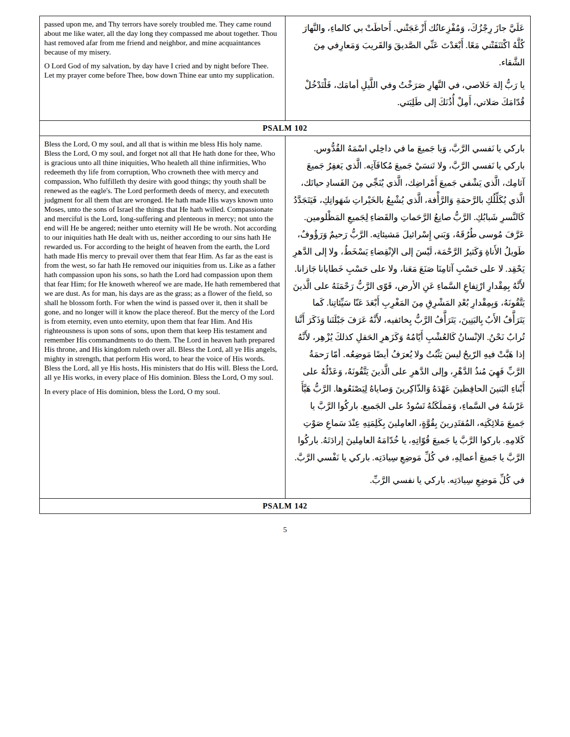| passed upon me, and Thy terrors have sorely troubled me. They came round about me like water, all the day long they compassed me about together. Thou hast removed afar from me friend and neighbor, and mine acquaintances because of my misery. O Lord God of my salvation, by day have I cried and by night before Thee. Let my prayer come before Thee, bow down Thine ear unto my supplication. | عَلَيَّ جازَ رِجْزُكَ، وَمُفْزِعاتُك أَزْعَجَتْني. أَحاطَتْ بي كالماءِ، والنَّهارَ كُلَّهُ اكْتَنَفَتْني مَعًا. أَبْعَدْتَ عَنِّي الصَّديقَ وَالقَريبَ وَمَعارِفي مِنَ الشَّقاء. يا رَبُّ إلهَ خَلاصي، في النَّهارِ صَرَخْتُ وفي اللَّيلِ أمامَك، فَلْتَدْخُلْ قُدّامَكَ صَلاتي، أَمِلْ أُذُنَكَ إلى طَلِبَتي. |
| PSALM 102 |
| Bless the Lord, O my soul, and all that is within me bless His holy name. Bless the Lord, O my soul, and forget not all that He hath done for thee, Who is gracious unto all thine iniquities, Who healeth all thine infirmities, Who redeemeth thy life from corruption, Who crowneth thee with mercy and compassion, Who fulfilleth thy desire with good things; thy youth shall be renewed as the eagle's. The Lord performeth deeds of mercy, and executeth judgment for all them that are wronged. He hath made His ways known unto Moses, unto the sons of Israel the things that He hath willed. Compassionate and merciful is the Lord, long-suffering and plenteous in mercy; not unto the end will He be angered; neither unto eternity will He be wroth. Not according to our iniquities hath He dealt with us, neither according to our sins hath He rewarded us. For according to the height of heaven from the earth, the Lord hath made His mercy to prevail over them that fear Him. As far as the east is from the west, so far hath He removed our iniquities from us. Like as a father hath compassion upon his sons, so hath the Lord had compassion upon them that fear Him; for He knoweth whereof we are made, He hath remembered that we are dust. As for man, his days are as the grass; as a flower of the field, so shall he blossom forth. For when the wind is passed over it, then it shall be gone, and no longer will it know the place thereof. But the mercy of the Lord is from eternity, even unto eternity, upon them that fear Him. And His righteousness is upon sons of sons, upon them that keep His testament and remember His commandments to do them. The Lord in heaven hath prepared His throne, and His kingdom ruleth over all. Bless the Lord, all ye His angels, mighty in strength, that perform His word, to hear the voice of His words. Bless the Lord, all ye His hosts, His ministers that do His will. Bless the Lord, all ye His works, in every place of His dominion. Bless the Lord, O my soul. In every place of His dominion, bless the Lord, O my soul. | باركي يا نَفسي الرَّبَّ، وَيا جَميعَ ما في داخِلي اسْمَهُ القُدُّوس. باركي يا نَفسي الرَّبَّ، ولا تَنسَيْ جَميعَ مُكافَآتِه. الَّذي يَغفِرُ جَميعَ آثامِك، الَّذي يَشْفي جَميعَ أَمْراضِك، الَّذي يُنَجِّي مِنَ الفَسادِ حياتَك، الَّذي يُكَلِّلُكِ بالرَّحمَةِ وَالرَّأْفة، الَّذي يُشْبِعُ بالخَيْراتِ شَهَواتِكِ، فَيَتَجَدَّدُ كَالنَّسرِ شَبابُكِ. الرَّبُّ صانِعُ الرَّحَماتِ والقَضاءِ لِجَميعِ المَظْلومين. عَرَّفَ مُوسى طُرُقَهُ، وَبَني إِسْرائيلَ مَشيئاتِه. الرَّبُّ رَحيمٌ وَرَؤُوفٌ، طَويلُ الأَناةِ وَكَثيرُ الرَّحْمَة، لَيْسَ إلى الإنْقِضاءِ يَسْخَطُ، ولا إلى الدَّهرِ يَحْقِد. لا على حَسْبِ آثامِنَا صَنَعَ مَعَنا، ولا على حَسْبِ خَطايانا جَازانا. لأَنَّهُ بِمِقْدارِ ارْتِفاعِ السَّماءِ عَنِ الأرض، قَوّى الرَّبُّ رَحْمَتَهُ على الَّذينَ يَتَّقُونَهُ، وَبِمِقْدارِ بُعْدِ المَشْرِقِ مِنَ المَغْرِبِ أَبْعَدَ عَنّا سَيِّئاتِنا. كَما يَتَرَأَّفُ الأَبُ بِالبَنِينَ، يَتَرَأَّفُ الرَّبُّ بِخائفيه، لأَنَّهُ عَرَفَ جَبْلَتَنا وَذَكَرَ أَنَّنا تُرابٌ نَحْنُ. الإنْسانُ كَالعُشْبِ أَيّامُهُ وَكَزَهرِ الحَقلِ كذلكَ يُزْهِر، لأَنَّهُ إذا هَبَّتْ فيهِ الرّيحُ ليسَ يَثْبُتُ ولا يُعرَفُ أيضًا مَوضِعُه. أمّا رَحمَةُ الرَّبِّ فَهِيَ مُنذُ الدَّهْرِ، وإلى الدَّهرِ على الَّذينَ يَتَّقُونَهُ، وَعَدْلُهُ على أَبْناءِ البَنينَ الحافِظينَ عَهْدَهُ وَالذّاكِرينَ وَصاياهُ لِيَصْنَعُوها. الرَّبُّ هَيَّأَ عَرْشَهُ في السَّماءِ، وَمَملَكَتُهُ تَسُودُ على الجَميع. باركُوا الرَّبَّ يا جَميعَ مَلائِكَتِه، المُقتَدِرينَ بِقُوَّةٍ، العامِلينَ بِكَلِمَتِهِ عِنْدَ سَماعِ صَوْتِ كَلامِهِ. باركوا الرَّبَّ يا جَميعَ قُوّاتِهِ، يا خُدّامَهُ العامِلينَ إرادَتَهُ. باركُوا الرَّبَّ يا جَميعَ أعمالِهِ، في كُلِّ مَوضِعِ سِيادَتِه. باركي يا نَفْسي الرَّبَّ. في كُلِّ مَوضِعِ سِيادَتِه. باركي يا نفسي الرَّبِّ. |
| PSALM 142 |
5